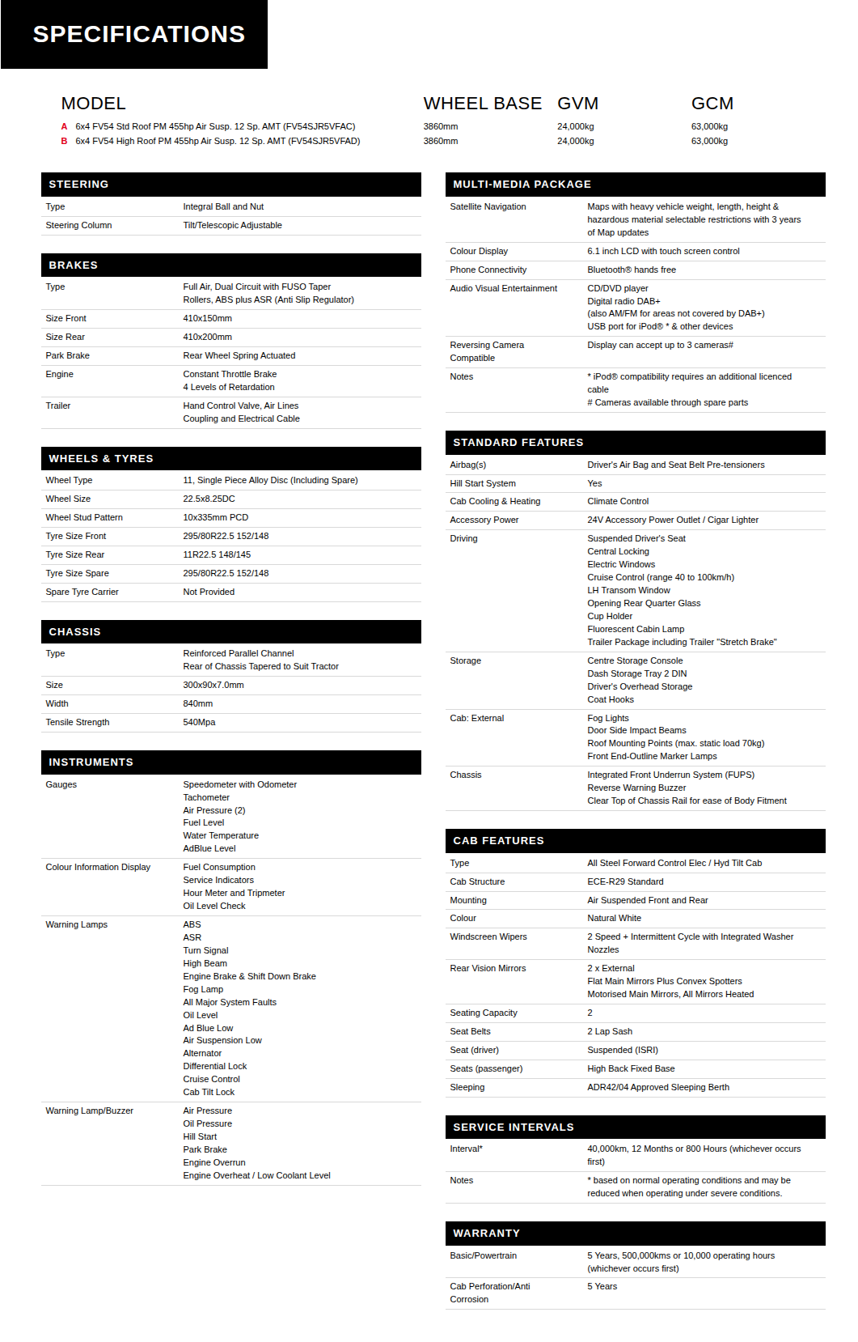Specifications
Model
A 6x4 FV54 Std Roof PM 455hp Air Susp. 12 Sp. AMT (FV54SJR5VFAC)
B 6x4 FV54 High Roof PM 455hp Air Susp. 12 Sp. AMT (FV54SJR5VFAD)
Wheel Base
3860mm
3860mm
GVM
24,000kg
24,000kg
GCM
63,000kg
63,000kg
Steering
| Type | Integral Ball and Nut |
| Steering Column | Tilt/Telescopic Adjustable |
Brakes
| Type | Full Air, Dual Circuit with FUSO Taper Rollers, ABS plus ASR (Anti Slip Regulator) |
| Size Front | 410x150mm |
| Size Rear | 410x200mm |
| Park Brake | Rear Wheel Spring Actuated |
| Engine | Constant Throttle Brake 4 Levels of Retardation |
| Trailer | Hand Control Valve, Air Lines Coupling and Electrical Cable |
Wheels & Tyres
| Wheel Type | 11, Single Piece Alloy Disc (Including Spare) |
| Wheel Size | 22.5x8.25DC |
| Wheel Stud Pattern | 10x335mm PCD |
| Tyre Size Front | 295/80R22.5 152/148 |
| Tyre Size Rear | 11R22.5 148/145 |
| Tyre Size Spare | 295/80R22.5 152/148 |
| Spare Tyre Carrier | Not Provided |
Chassis
| Type | Reinforced Parallel Channel Rear of Chassis Tapered to Suit Tractor |
| Size | 300x90x7.0mm |
| Width | 840mm |
| Tensile Strength | 540Mpa |
Instruments
| Gauges | Speedometer with Odometer Tachometer Air Pressure (2) Fuel Level Water Temperature AdBlue Level |
| Colour Information Display | Fuel Consumption Service Indicators Hour Meter and Tripmeter Oil Level Check |
| Warning Lamps | ABS ASR Turn Signal High Beam Engine Brake & Shift Down Brake Fog Lamp All Major System Faults Oil Level Ad Blue Low Air Suspension Low Alternator Differential Lock Cruise Control Cab Tilt Lock |
| Warning Lamp/Buzzer | Air Pressure Oil Pressure Hill Start Park Brake Engine Overrun Engine Overheat / Low Coolant Level |
Multi-Media Package
| Satellite Navigation | Maps with heavy vehicle weight, length, height & hazardous material selectable restrictions with 3 years of Map updates |
| Colour Display | 6.1 inch LCD with touch screen control |
| Phone Connectivity | Bluetooth® hands free |
| Audio Visual Entertainment | CD/DVD player Digital radio DAB+ (also AM/FM for areas not covered by DAB+) USB port for iPod® * & other devices |
| Reversing Camera Compatible | Display can accept up to 3 cameras# |
| Notes | * iPod® compatibility requires an additional licenced cable # Cameras available through spare parts |
Standard Features
| Airbag(s) | Driver's Air Bag and Seat Belt Pre-tensioners |
| Hill Start System | Yes |
| Cab Cooling & Heating | Climate Control |
| Accessory Power | 24V Accessory Power Outlet / Cigar Lighter |
| Driving | Suspended Driver's Seat Central Locking Electric Windows Cruise Control (range 40 to 100km/h) LH Transom Window Opening Rear Quarter Glass Cup Holder Fluorescent Cabin Lamp Trailer Package including Trailer "Stretch Brake" |
| Storage | Centre Storage Console Dash Storage Tray 2 DIN Driver's Overhead Storage Coat Hooks |
| Cab: External | Fog Lights Door Side Impact Beams Roof Mounting Points (max. static load 70kg) Front End-Outline Marker Lamps |
| Chassis | Integrated Front Underrun System (FUPS) Reverse Warning Buzzer Clear Top of Chassis Rail for ease of Body Fitment |
Cab Features
| Type | All Steel Forward Control Elec / Hyd Tilt Cab |
| Cab Structure | ECE-R29 Standard |
| Mounting | Air Suspended Front and Rear |
| Colour | Natural White |
| Windscreen Wipers | 2 Speed + Intermittent Cycle with Integrated Washer Nozzles |
| Rear Vision Mirrors | 2 x External Flat Main Mirrors Plus Convex Spotters Motorised Main Mirrors, All Mirrors Heated |
| Seating Capacity | 2 |
| Seat Belts | 2 Lap Sash |
| Seat (driver) | Suspended (ISRI) |
| Seats (passenger) | High Back Fixed Base |
| Sleeping | ADR42/04 Approved Sleeping Berth |
Service Intervals
| Interval* | 40,000km, 12 Months or 800 Hours (whichever occurs first) |
| Notes | * based on normal operating conditions and may be reduced when operating under severe conditions. |
Warranty
| Basic/Powertrain | 5 Years, 500,000kms or 10,000 operating hours (whichever occurs first) |
| Cab Perforation/Anti Corrosion | 5 Years |